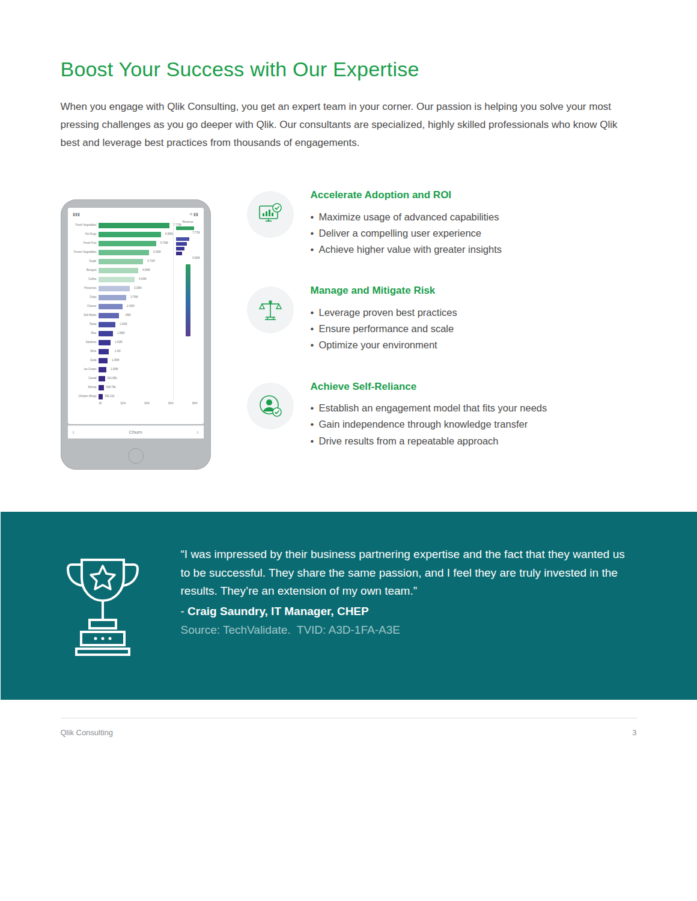Boost Your Success with Our Expertise
When you engage with Qlik Consulting, you get an expert team in your corner. Our passion is helping you solve your most pressing challenges as you go deeper with Qlik. Our consultants are specialized, highly skilled professionals who know Qlik best and leverage best practices from thousands of engagements.
▮▮▮ ✳ ▮▮
Fresh Vegetables
7.77M
Hot Dogs
6.99M
Fresh Fruit
5.79M
Frozen Vegetables
5.43M
Sugar
4.71M
Bologna
4.09M
Coffee
4.04M
Preserves
3.35M
Chips
3.75M
Cheese
2.42M
Deli Meats
.46M
Pasta
1.92M
Rice
1.58M
Sardines
1.42M
Wine
1.1M
Soda
1.05M
Ice Cream
1.06M
Cereal
921.85k
Shrimp
638.79k
Chicken Wings
590.21k
Revenue
7.77M
3.00M
$0$2M$4M$6M$8M
‹ Churn ›
Accelerate Adoption and ROI
Maximize usage of advanced capabilities
Deliver a compelling user experience
Achieve higher value with greater insights
Manage and Mitigate Risk
Leverage proven best practices
Ensure performance and scale
Optimize your environment
Achieve Self-Reliance
Establish an engagement model that fits your needs
Gain independence through knowledge transfer
Drive results from a repeatable approach
“I was impressed by their business partnering expertise and the fact that they wanted us to be successful. They share the same passion, and I feel they are truly invested in the results. They’re an extension of my own team.”
- Craig Saundry, IT Manager, CHEP
Source: TechValidate. TVID: A3D-1FA-A3E
Qlik Consulting 3